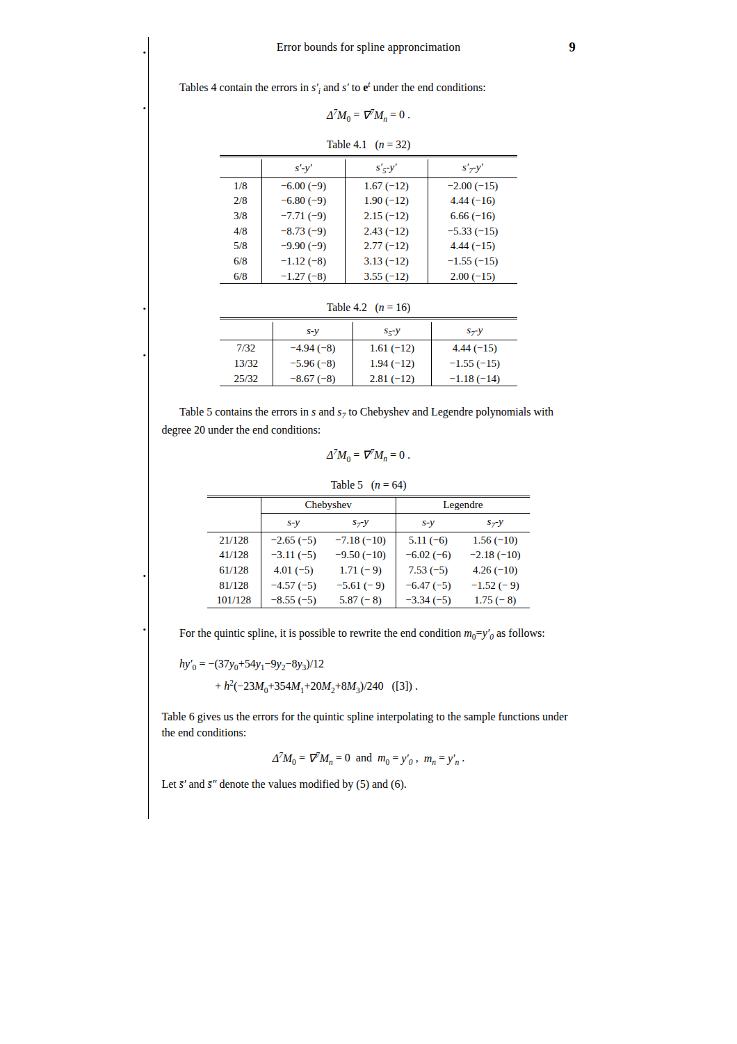•
•
•
•
•
•
Error bounds for spline approncimation 9
Tables 4 contain the errors in s′i and s′ to et under the end conditions:
Δ7M0 = ∇7Mn = 0 .
Table 4.1 (n = 32)
| | s′-y′ | s′ 5 -y′ | s′ 7 -y′ |
| --- | --- | --- | --- |
| 1/8 | −6.00 (−9) | 1.67 (−12) | −2.00 (−15) |
| 2/8 | −6.80 (−9) | 1.90 (−12) | 4.44 (−16) |
| 3/8 | −7.71 (−9) | 2.15 (−12) | 6.66 (−16) |
| 4/8 | −8.73 (−9) | 2.43 (−12) | −5.33 (−15) |
| 5/8 | −9.90 (−9) | 2.77 (−12) | 4.44 (−15) |
| 6/8 | −1.12 (−8) | 3.13 (−12) | −1.55 (−15) |
| 6/8 | −1.27 (−8) | 3.55 (−12) | 2.00 (−15) |
Table 4.2 (n = 16)
| | s-y | s 5 -y | s 7 -y |
| --- | --- | --- | --- |
| 7/32 | −4.94 (−8) | 1.61 (−12) | 4.44 (−15) |
| 13/32 | −5.96 (−8) | 1.94 (−12) | −1.55 (−15) |
| 25/32 | −8.67 (−8) | 2.81 (−12) | −1.18 (−14) |
Table 5 contains the errors in s and s7 to Chebyshev and Legendre polynomials with degree 20 under the end conditions:
Δ7M0 = ∇7Mn = 0 .
Table 5 (n = 64)
| | Chebyshev | Legendre |
| --- | --- | --- |
| | s-y | s 7 -y | s-y | s 7 -y |
| 21/128 | −2.65 (−5) | −7.18 (−10) | 5.11 (−6) | 1.56 (−10) |
| 41/128 | −3.11 (−5) | −9.50 (−10) | −6.02 (−6) | −2.18 (−10) |
| 61/128 | 4.01 (−5) | 1.71 (− 9) | 7.53 (−5) | 4.26 (−10) |
| 81/128 | −4.57 (−5) | −5.61 (− 9) | −6.47 (−5) | −1.52 (− 9) |
| 101/128 | −8.55 (−5) | 5.87 (− 8) | −3.34 (−5) | 1.75 (− 8) |
For the quintic spline, it is possible to rewrite the end condition m0=y′0 as follows:
hy′0 = −(37y0+54y1−9y2−8y3)/12
+ h2(−23M0+354M1+20M2+8M3)/240 ([3]) .
Table 6 gives us the errors for the quintic spline interpolating to the sample functions under the end conditions:
Δ7M0 = ∇7Mn = 0 and m0 = y′0 , mn = y′n .
Let s̄′ and s̄″ denote the values modified by (5) and (6).